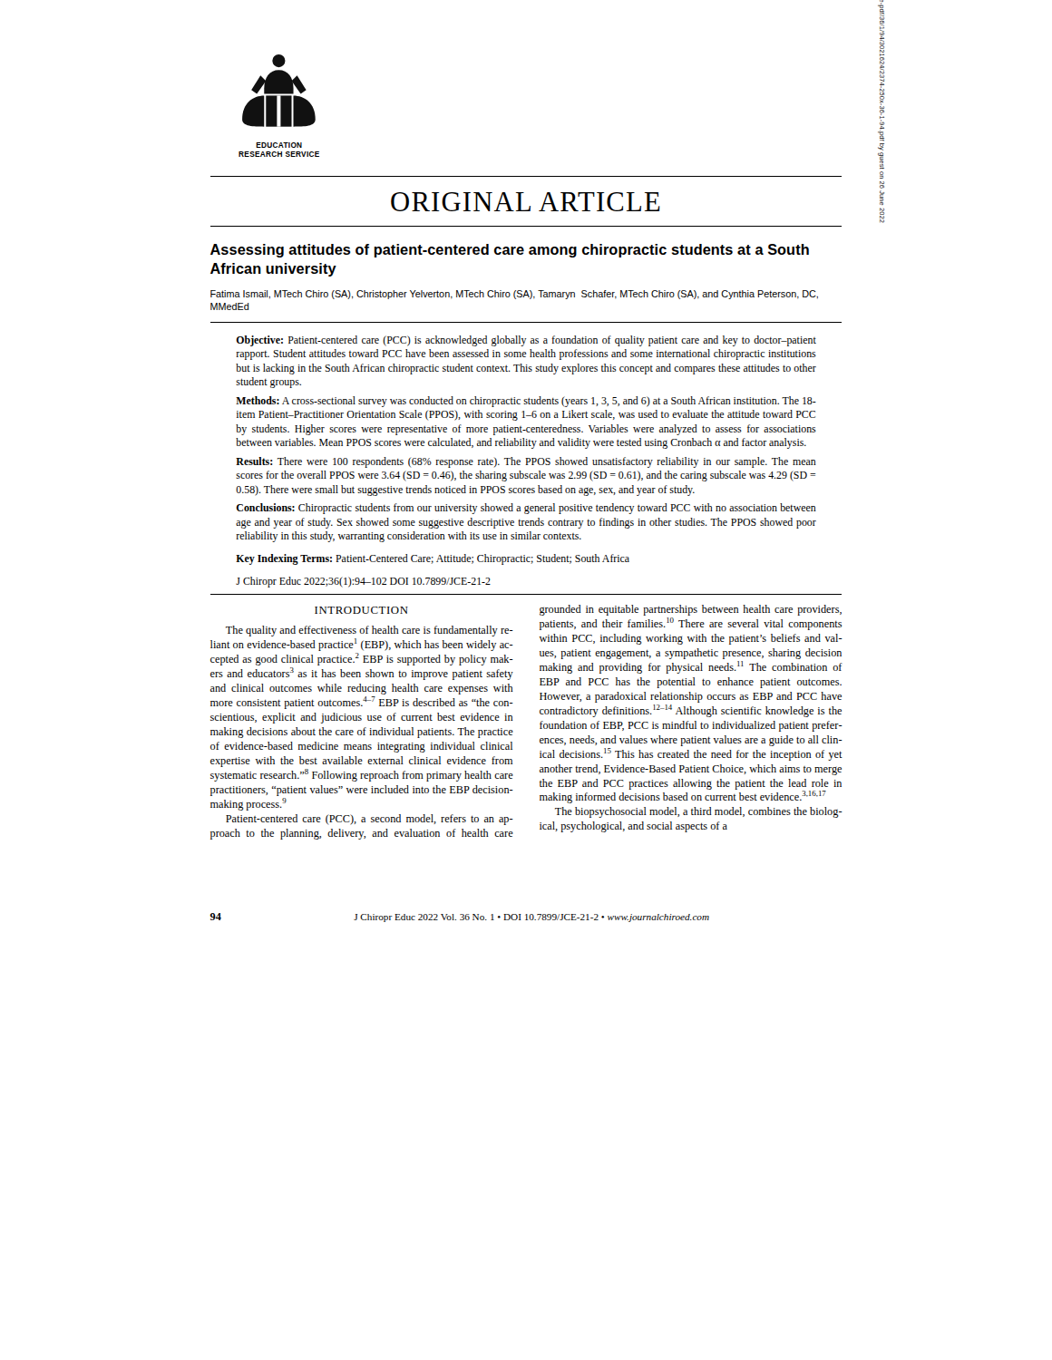Downloaded from http://meridian.allenpress.com/jce/article-pdf/36/1/94/3021624/2374-250x-36-1-94.pdf by guest on 26 June 2022
EDUCATION
RESEARCH SERVICE
ORIGINAL ARTICLE
Assessing attitudes of patient-centered care among chiropractic students at a South African university
Fatima Ismail, MTech Chiro (SA), Christopher Yelverton, MTech Chiro (SA), Tamaryn Schafer, MTech Chiro (SA), and Cynthia Peterson, DC, MMedEd
Objective: Patient-centered care (PCC) is acknowledged globally as a foundation of quality patient care and key to doctor–patient rapport. Student attitudes toward PCC have been assessed in some health professions and some international chiropractic institutions but is lacking in the South African chiropractic student context. This study explores this concept and compares these attitudes to other student groups.
Methods: A cross-sectional survey was conducted on chiropractic students (years 1, 3, 5, and 6) at a South African institution. The 18-item Patient–Practitioner Orientation Scale (PPOS), with scoring 1–6 on a Likert scale, was used to evaluate the attitude toward PCC by students. Higher scores were representative of more patient-centeredness. Variables were analyzed to assess for associations between variables. Mean PPOS scores were calculated, and reliability and validity were tested using Cronbach α and factor analysis.
Results: There were 100 respondents (68% response rate). The PPOS showed unsatisfactory reliability in our sample. The mean scores for the overall PPOS were 3.64 (SD = 0.46), the sharing subscale was 2.99 (SD = 0.61), and the caring subscale was 4.29 (SD = 0.58). There were small but suggestive trends noticed in PPOS scores based on age, sex, and year of study.
Conclusions: Chiropractic students from our university showed a general positive tendency toward PCC with no association between age and year of study. Sex showed some suggestive descriptive trends contrary to findings in other studies. The PPOS showed poor reliability in this study, warranting consideration with its use in similar contexts.
Key Indexing Terms: Patient-Centered Care; Attitude; Chiropractic; Student; South Africa
J Chiropr Educ 2022;36(1):94–102 DOI 10.7899/JCE-21-2
INTRODUCTION
The quality and effectiveness of health care is fundamentally reliant on evidence-based practice1 (EBP), which has been widely accepted as good clinical practice.2 EBP is supported by policy makers and educators3 as it has been shown to improve patient safety and clinical outcomes while reducing health care expenses with more consistent patient outcomes.4–7 EBP is described as “the conscientious, explicit and judicious use of current best evidence in making decisions about the care of individual patients. The practice of evidence-based medicine means integrating individual clinical expertise with the best available external clinical evidence from systematic research.”8 Following reproach from primary health care practitioners, “patient values” were included into the EBP decision-making process.9
Patient-centered care (PCC), a second model, refers to an approach to the planning, delivery, and evaluation of health care grounded in equitable partnerships between health care providers, patients, and their families.10 There are several vital components within PCC, including working with the patient’s beliefs and values, patient engagement, a sympathetic presence, sharing decision making and providing for physical needs.11 The combination of EBP and PCC has the potential to enhance patient outcomes. However, a paradoxical relationship occurs as EBP and PCC have contradictory definitions.12–14 Although scientific knowledge is the foundation of EBP, PCC is mindful to individualized patient preferences, needs, and values where patient values are a guide to all clinical decisions.15 This has created the need for the inception of yet another trend, Evidence-Based Patient Choice, which aims to merge the EBP and PCC practices allowing the patient the lead role in making informed decisions based on current best evidence.3,16,17
The biopsychosocial model, a third model, combines the biological, psychological, and social aspects of a
94
J Chiropr Educ 2022 Vol. 36 No. 1 • DOI 10.7899/JCE-21-2 • www.journalchiroed.com